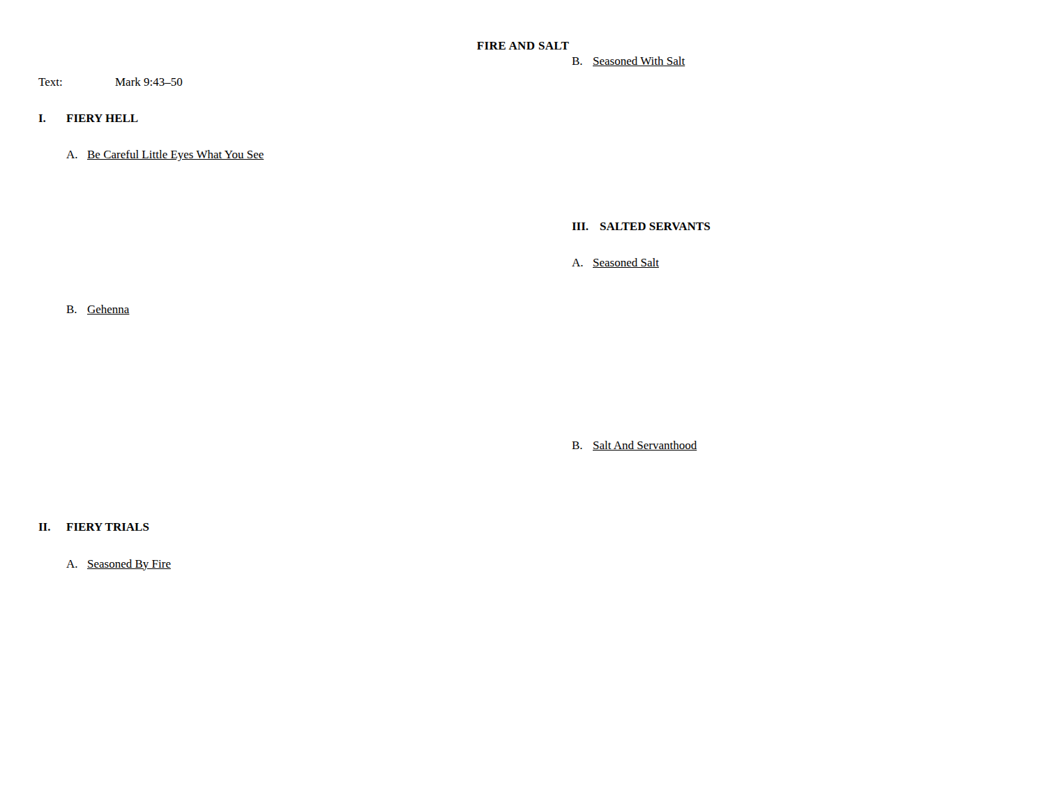FIRE AND SALT
Text: Mark 9:43–50
I. FIERY HELL
A. Be Careful Little Eyes What You See
B. Gehenna
II. FIERY TRIALS
A. Seasoned By Fire
B. Seasoned With Salt
III. SALTED SERVANTS
A. Seasoned Salt
B. Salt And Servanthood